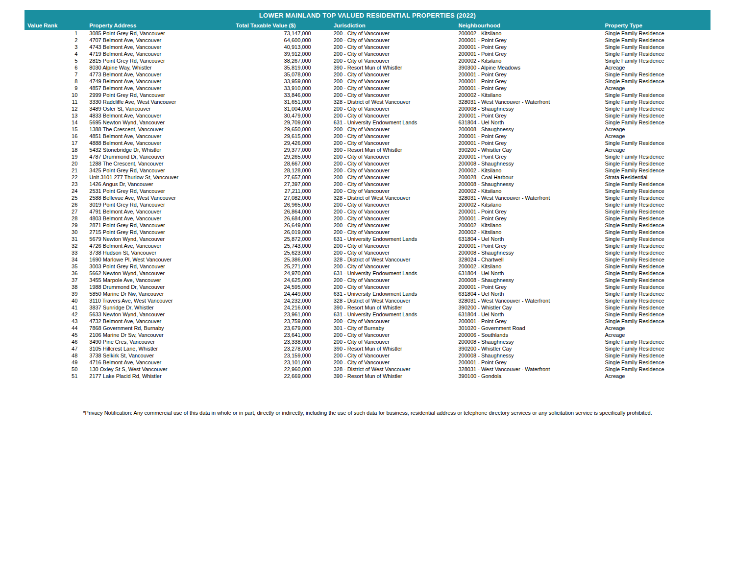LOWER MAINLAND TOP VALUED RESIDENTIAL PROPERTIES (2022)
| Value Rank | Property Address | Total Taxable Value ($) | Jurisdiction | Neighbourhood | Property Type |
| --- | --- | --- | --- | --- | --- |
| 1 | 3085 Point Grey Rd, Vancouver | 73,147,000 | 200 - City of Vancouver | 200002 - Kitsilano | Single Family Residence |
| 2 | 4707 Belmont Ave, Vancouver | 64,600,000 | 200 - City of Vancouver | 200001 - Point Grey | Single Family Residence |
| 3 | 4743 Belmont Ave, Vancouver | 40,913,000 | 200 - City of Vancouver | 200001 - Point Grey | Single Family Residence |
| 4 | 4719 Belmont Ave, Vancouver | 39,912,000 | 200 - City of Vancouver | 200001 - Point Grey | Single Family Residence |
| 5 | 2815 Point Grey Rd, Vancouver | 38,267,000 | 200 - City of Vancouver | 200002 - Kitsilano | Single Family Residence |
| 6 | 8030 Alpine Way, Whistler | 35,819,000 | 390 - Resort Mun of Whistler | 390300 - Alpine Meadows | Acreage |
| 7 | 4773 Belmont Ave, Vancouver | 35,078,000 | 200 - City of Vancouver | 200001 - Point Grey | Single Family Residence |
| 8 | 4749 Belmont Ave, Vancouver | 33,959,000 | 200 - City of Vancouver | 200001 - Point Grey | Single Family Residence |
| 9 | 4857 Belmont Ave, Vancouver | 33,910,000 | 200 - City of Vancouver | 200001 - Point Grey | Acreage |
| 10 | 2999 Point Grey Rd, Vancouver | 33,846,000 | 200 - City of Vancouver | 200002 - Kitsilano | Single Family Residence |
| 11 | 3330 Radcliffe Ave, West Vancouver | 31,651,000 | 328 - District of West Vancouver | 328031 - West Vancouver - Waterfront | Single Family Residence |
| 12 | 3489 Osler St, Vancouver | 31,004,000 | 200 - City of Vancouver | 200008 - Shaughnessy | Single Family Residence |
| 13 | 4833 Belmont Ave, Vancouver | 30,479,000 | 200 - City of Vancouver | 200001 - Point Grey | Single Family Residence |
| 14 | 5695 Newton Wynd, Vancouver | 29,709,000 | 631 - University Endowment Lands | 631804 - Uel North | Single Family Residence |
| 15 | 1388 The Crescent, Vancouver | 29,650,000 | 200 - City of Vancouver | 200008 - Shaughnessy | Acreage |
| 16 | 4851 Belmont Ave, Vancouver | 29,615,000 | 200 - City of Vancouver | 200001 - Point Grey | Acreage |
| 17 | 4888 Belmont Ave, Vancouver | 29,426,000 | 200 - City of Vancouver | 200001 - Point Grey | Single Family Residence |
| 18 | 5432 Stonebridge Dr, Whistler | 29,377,000 | 390 - Resort Mun of Whistler | 390200 - Whistler Cay | Acreage |
| 19 | 4787 Drummond Dr, Vancouver | 29,265,000 | 200 - City of Vancouver | 200001 - Point Grey | Single Family Residence |
| 20 | 1288 The Crescent, Vancouver | 28,667,000 | 200 - City of Vancouver | 200008 - Shaughnessy | Single Family Residence |
| 21 | 3425 Point Grey Rd, Vancouver | 28,128,000 | 200 - City of Vancouver | 200002 - Kitsilano | Single Family Residence |
| 22 | Unit 3101 277 Thurlow St, Vancouver | 27,657,000 | 200 - City of Vancouver | 200028 - Coal Harbour | Strata Residential |
| 23 | 1426 Angus Dr, Vancouver | 27,397,000 | 200 - City of Vancouver | 200008 - Shaughnessy | Single Family Residence |
| 24 | 2531 Point Grey Rd, Vancouver | 27,211,000 | 200 - City of Vancouver | 200002 - Kitsilano | Single Family Residence |
| 25 | 2588 Bellevue Ave, West Vancouver | 27,082,000 | 328 - District of West Vancouver | 328031 - West Vancouver - Waterfront | Single Family Residence |
| 26 | 3019 Point Grey Rd, Vancouver | 26,965,000 | 200 - City of Vancouver | 200002 - Kitsilano | Single Family Residence |
| 27 | 4791 Belmont Ave, Vancouver | 26,864,000 | 200 - City of Vancouver | 200001 - Point Grey | Single Family Residence |
| 28 | 4803 Belmont Ave, Vancouver | 26,684,000 | 200 - City of Vancouver | 200001 - Point Grey | Single Family Residence |
| 29 | 2871 Point Grey Rd, Vancouver | 26,649,000 | 200 - City of Vancouver | 200002 - Kitsilano | Single Family Residence |
| 30 | 2715 Point Grey Rd, Vancouver | 26,019,000 | 200 - City of Vancouver | 200002 - Kitsilano | Single Family Residence |
| 31 | 5679 Newton Wynd, Vancouver | 25,872,000 | 631 - University Endowment Lands | 631804 - Uel North | Single Family Residence |
| 32 | 4726 Belmont Ave, Vancouver | 25,743,000 | 200 - City of Vancouver | 200001 - Point Grey | Single Family Residence |
| 33 | 3738 Hudson St, Vancouver | 25,623,000 | 200 - City of Vancouver | 200008 - Shaughnessy | Single Family Residence |
| 34 | 1690 Marlowe Pl, West Vancouver | 25,386,000 | 328 - District of West Vancouver | 328024 - Chartwell | Single Family Residence |
| 35 | 3003 Point Grey Rd, Vancouver | 25,271,000 | 200 - City of Vancouver | 200002 - Kitsilano | Single Family Residence |
| 36 | 5662 Newton Wynd, Vancouver | 24,970,000 | 631 - University Endowment Lands | 631804 - Uel North | Single Family Residence |
| 37 | 3455 Marpole Ave, Vancouver | 24,625,000 | 200 - City of Vancouver | 200008 - Shaughnessy | Single Family Residence |
| 38 | 1988 Drummond Dr, Vancouver | 24,595,000 | 200 - City of Vancouver | 200001 - Point Grey | Single Family Residence |
| 39 | 5850 Marine Dr Nw, Vancouver | 24,449,000 | 631 - University Endowment Lands | 631804 - Uel North | Single Family Residence |
| 40 | 3110 Travers Ave, West Vancouver | 24,232,000 | 328 - District of West Vancouver | 328031 - West Vancouver - Waterfront | Single Family Residence |
| 41 | 3837 Sunridge Dr, Whistler | 24,216,000 | 390 - Resort Mun of Whistler | 390200 - Whistler Cay | Single Family Residence |
| 42 | 5633 Newton Wynd, Vancouver | 23,961,000 | 631 - University Endowment Lands | 631804 - Uel North | Single Family Residence |
| 43 | 4732 Belmont Ave, Vancouver | 23,759,000 | 200 - City of Vancouver | 200001 - Point Grey | Single Family Residence |
| 44 | 7868 Government Rd, Burnaby | 23,679,000 | 301 - City of Burnaby | 301020 - Government Road | Acreage |
| 45 | 2106 Marine Dr Sw, Vancouver | 23,641,000 | 200 - City of Vancouver | 200006 - Southlands | Acreage |
| 46 | 3490 Pine Cres, Vancouver | 23,338,000 | 200 - City of Vancouver | 200008 - Shaughnessy | Single Family Residence |
| 47 | 3105 Hillcrest Lane, Whistler | 23,278,000 | 390 - Resort Mun of Whistler | 390200 - Whistler Cay | Single Family Residence |
| 48 | 3738 Selkirk St, Vancouver | 23,159,000 | 200 - City of Vancouver | 200008 - Shaughnessy | Single Family Residence |
| 49 | 4716 Belmont Ave, Vancouver | 23,101,000 | 200 - City of Vancouver | 200001 - Point Grey | Single Family Residence |
| 50 | 130 Oxley St S, West Vancouver | 22,960,000 | 328 - District of West Vancouver | 328031 - West Vancouver - Waterfront | Single Family Residence |
| 51 | 2177 Lake Placid Rd, Whistler | 22,669,000 | 390 - Resort Mun of Whistler | 390100 - Gondola | Acreage |
*Privacy Notification: Any commercial use of this data in whole or in part, directly or indirectly, including the use of such data for business, residential address or telephone directory services or any solicitation service is specifically prohibited.